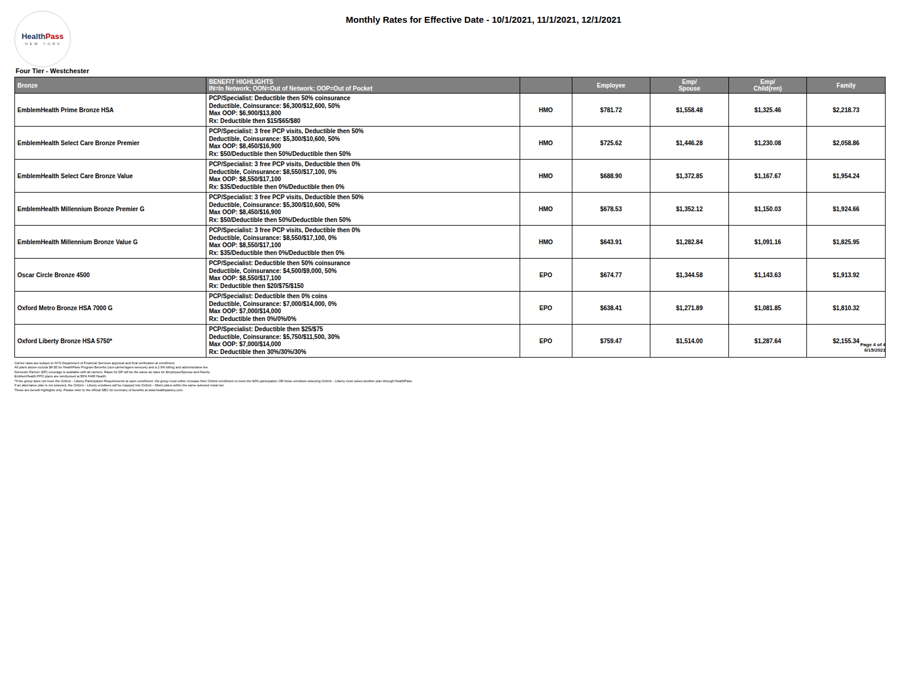HealthPass
N E W Y O R K
Monthly Rates for Effective Date - 10/1/2021, 11/1/2021, 12/1/2021
Four Tier - Westchester
| Bronze | BENEFIT HIGHLIGHTS IN=In Network; OON=Out of Network; OOP=Out of Pocket | | Employee | Emp/ Spouse | Emp/ Child(ren) | Family |
| --- | --- | --- | --- | --- | --- | --- |
| EmblemHealth Prime Bronze HSA | PCP/Specialist: Deductible then 50% coinsurance Deductible, Coinsurance: $6,300/$12,600, 50% Max OOP: $6,900/$13,800 Rx: Deductible then $15/$65/$80 | HMO | $781.72 | $1,558.48 | $1,325.46 | $2,218.73 |
| EmblemHealth Select Care Bronze Premier | PCP/Specialist: 3 free PCP visits, Deductible then 50% Deductible, Coinsurance: $5,300/$10,600, 50% Max OOP: $8,450/$16,900 Rx: $50/Deductible then 50%/Deductible then 50% | HMO | $725.62 | $1,446.28 | $1,230.08 | $2,058.86 |
| EmblemHealth Select Care Bronze Value | PCP/Specialist: 3 free PCP visits, Deductible then 0% Deductible, Coinsurance: $8,550/$17,100, 0% Max OOP: $8,550/$17,100 Rx: $35/Deductible then 0%/Deductible then 0% | HMO | $688.90 | $1,372.85 | $1,167.67 | $1,954.24 |
| EmblemHealth Millennium Bronze Premier G | PCP/Specialist: 3 free PCP visits, Deductible then 50% Deductible, Coinsurance: $5,300/$10,600, 50% Max OOP: $8,450/$16,900 Rx: $50/Deductible then 50%/Deductible then 50% | HMO | $678.53 | $1,352.12 | $1,150.03 | $1,924.66 |
| EmblemHealth Millennium Bronze Value G | PCP/Specialist: 3 free PCP visits, Deductible then 0% Deductible, Coinsurance: $8,550/$17,100, 0% Max OOP: $8,550/$17,100 Rx: $35/Deductible then 0%/Deductible then 0% | HMO | $643.91 | $1,282.84 | $1,091.16 | $1,825.95 |
| Oscar Circle Bronze 4500 | PCP/Specialist: Deductible then 50% coinsurance Deductible, Coinsurance: $4,500/$9,000, 50% Max OOP: $8,550/$17,100 Rx: Deductible then $20/$75/$150 | EPO | $674.77 | $1,344.58 | $1,143.63 | $1,913.92 |
| Oxford Metro Bronze HSA 7000 G | PCP/Specialist: Deductible then 0% coins Deductible, Coinsurance: $7,000/$14,000, 0% Max OOP: $7,000/$14,000 Rx: Deductible then 0%/0%/0% | EPO | $638.41 | $1,271.89 | $1,081.85 | $1,810.32 |
| Oxford Liberty Bronze HSA 5750* | PCP/Specialist: Deductible then $25/$75 Deductible, Coinsurance: $5,750/$11,500, 30% Max OOP: $7,000/$14,000 Rx: Deductible then 30%/30%/30% | EPO | $759.47 | $1,514.00 | $1,287.64 | $2,155.34 |
Page 4 of 4
6/15/2021
Carrier rates are subject to NYS Department of Financial Services approval and final verification at enrollment.
All plans above include $4.95 for HealthPass Program Benefits (non-carrier/agent services) and a 2.9% billing and administrative fee.
Domestic Partner (DP) coverage is available with all carriers. Rates for DP will be the same as rates for Employee/Spouse and Family.
EmblemHealth PPO plans are reimbursed at 80% FAIR Health.
*If the group does not meet the Oxford – Liberty Participation Requirements at open enrollment: the group must either increase their Oxford enrollment to meet the 60% participation OR those enrollees selecting Oxford – Liberty must select another plan through HealthPass.
If an alternative plan is not selected, the Oxford – Liberty enrollees will be mapped into Oxford – Metro plans within the same selected metal tier.
These are benefit highlights only. Please refer to the official SBC for summary of benefits at www.healthpassny.com.